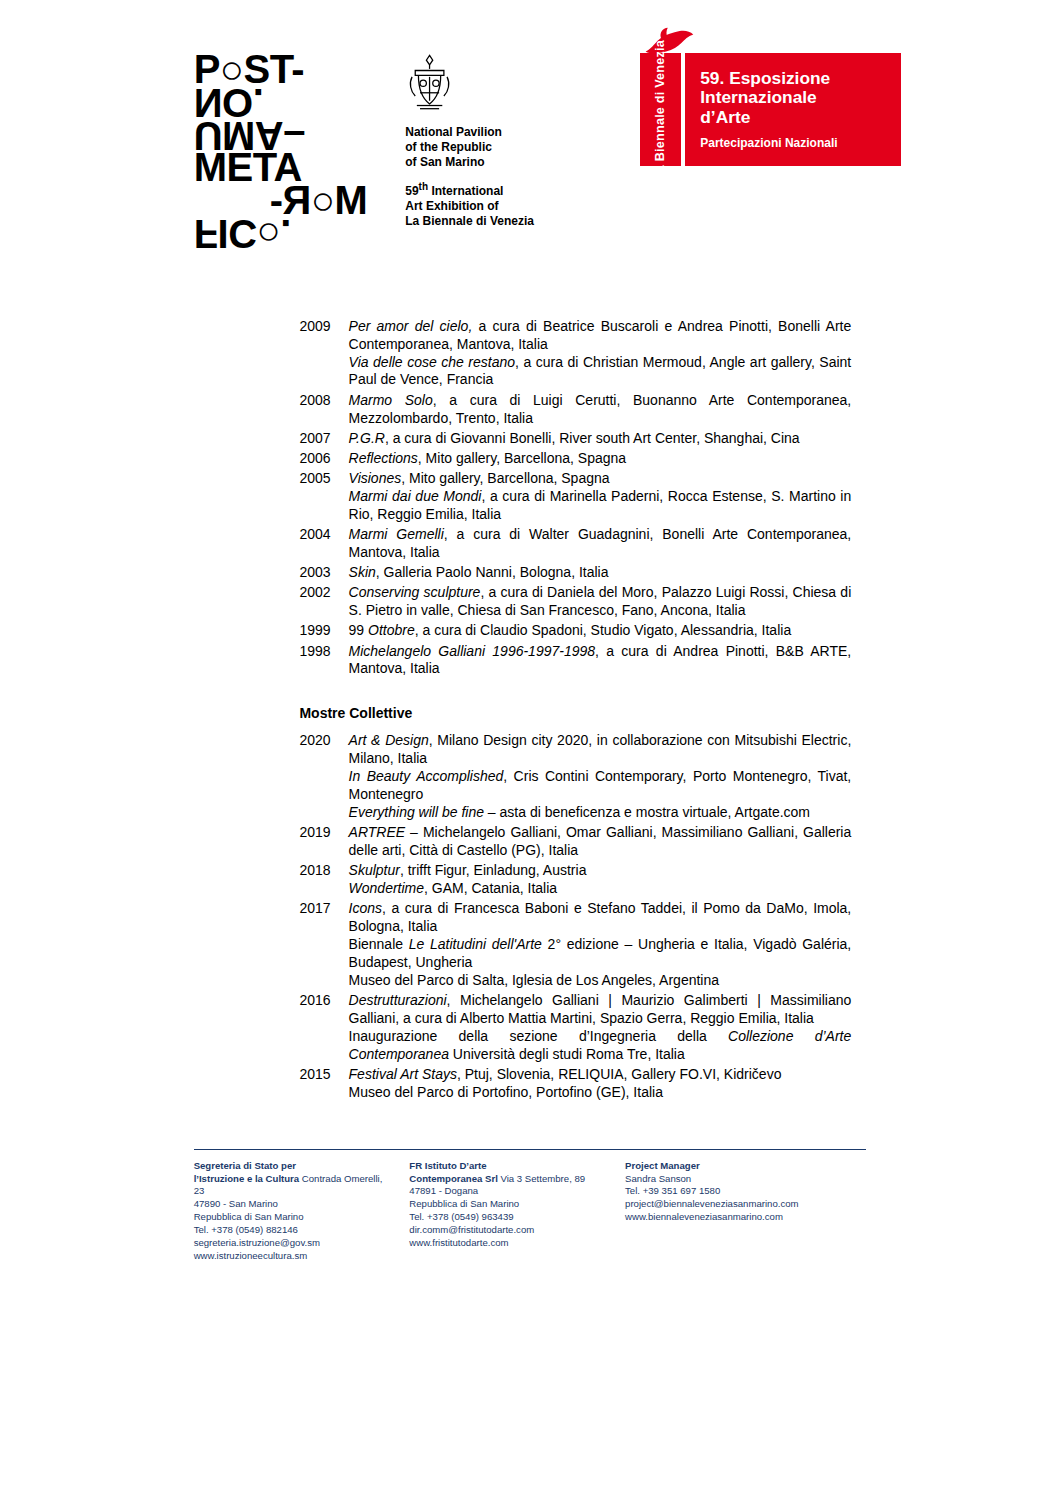P○ST- UMA–NO. META M○R- FIC○.
National Pavilion
of the Republic
of San Marino
59th International
Art Exhibition of
La Biennale di Venezia
La Biennale di Venezia
59. Esposizione
Internazionale
d’Arte
Partecipazioni Nazionali
2009
Per amor del cielo, a cura di Beatrice Buscaroli e Andrea Pinotti, Bonelli Arte Contemporanea, Mantova, Italia Via delle cose che restano, a cura di Christian Mermoud, Angle art gallery, Saint Paul de Vence, Francia
2008
Marmo Solo, a cura di Luigi Cerutti, Buonanno Arte Contemporanea, Mezzolombardo, Trento, Italia
2007
P.G.R, a cura di Giovanni Bonelli, River south Art Center, Shanghai, Cina
2006
Reflections, Mito gallery, Barcellona, Spagna
2005
Visiones, Mito gallery, Barcellona, Spagna Marmi dai due Mondi, a cura di Marinella Paderni, Rocca Estense, S. Martino in Rio, Reggio Emilia, Italia
2004
Marmi Gemelli, a cura di Walter Guadagnini, Bonelli Arte Contemporanea, Mantova, Italia
2003
Skin, Galleria Paolo Nanni, Bologna, Italia
2002
Conserving sculpture, a cura di Daniela del Moro, Palazzo Luigi Rossi, Chiesa di S. Pietro in valle, Chiesa di San Francesco, Fano, Ancona, Italia
1999
99 Ottobre, a cura di Claudio Spadoni, Studio Vigato, Alessandria, Italia
1998
Michelangelo Galliani 1996-1997-1998, a cura di Andrea Pinotti, B&B ARTE, Mantova, Italia
Mostre Collettive
2020
Art & Design, Milano Design city 2020, in collaborazione con Mitsubishi Electric, Milano, Italia In Beauty Accomplished, Cris Contini Contemporary, Porto Montenegro, Tivat, Montenegro Everything will be fine – asta di beneficenza e mostra virtuale, Artgate.com
2019
ARTREE – Michelangelo Galliani, Omar Galliani, Massimiliano Galliani, Galleria delle arti, Città di Castello (PG), Italia
2018
Skulptur, trifft Figur, Einladung, Austria Wondertime, GAM, Catania, Italia
2017
Icons, a cura di Francesca Baboni e Stefano Taddei, il Pomo da DaMo, Imola, Bologna, Italia Biennale Le Latitudini dell'Arte 2° edizione – Ungheria e Italia, Vigadò Galéria, Budapest, Ungheria Museo del Parco di Salta, Iglesia de Los Angeles, Argentina
2016
Destrutturazioni, Michelangelo Galliani | Maurizio Galimberti | Massimiliano Galliani, a cura di Alberto Mattia Martini, Spazio Gerra, Reggio Emilia, Italia Inaugurazione della sezione d’Ingegneria della Collezione d’Arte Contemporanea Università degli studi Roma Tre, Italia
2015
Festival Art Stays, Ptuj, Slovenia, RELIQUIA, Gallery FO.VI, Kidričevo Museo del Parco di Portofino, Portofino (GE), Italia
Segreteria di Stato per
l’Istruzione e la Cultura Contrada Omerelli, 23
47890 - San Marino
Repubblica di San Marino
Tel. +378 (0549) 882146
segreteria.istruzione@gov.sm
www.istruzioneecultura.sm
FR Istituto D’arte
Contemporanea Srl Via 3 Settembre, 89
47891 - Dogana
Repubblica di San Marino
Tel. +378 (0549) 963439
dir.comm@fristitutodarte.com
www.fristitutodarte.com
Project Manager Sandra Sanson
Tel. +39 351 697 1580
project@biennaleveneziasanmarino.com
www.biennaleveneziasanmarino.com